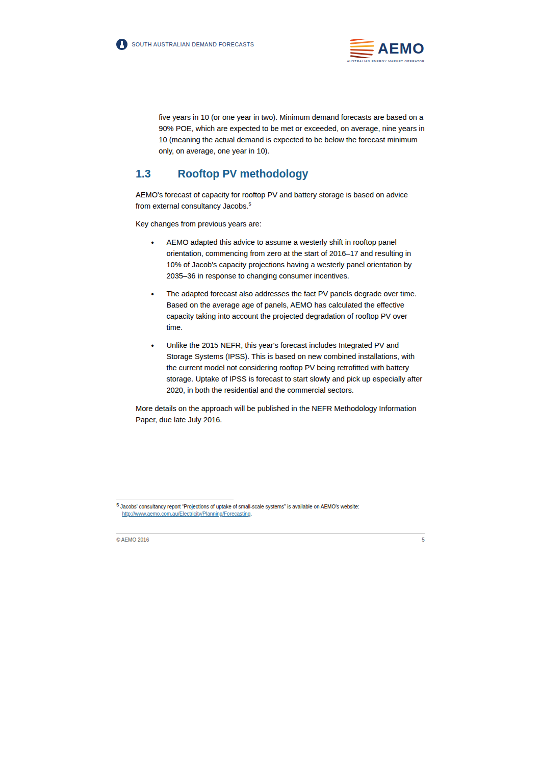South Australian Demand Forecasts
AEMO
AUSTRALIAN ENERGY MARKET OPERATOR
five years in 10 (or one year in two). Minimum demand forecasts are based on a 90% POE, which are expected to be met or exceeded, on average, nine years in 10 (meaning the actual demand is expected to be below the forecast minimum only, on average, one year in 10).
1.3 Rooftop PV methodology
AEMO's forecast of capacity for rooftop PV and battery storage is based on advice from external consultancy Jacobs.5
Key changes from previous years are:
AEMO adapted this advice to assume a westerly shift in rooftop panel orientation, commencing from zero at the start of 2016–17 and resulting in 10% of Jacob's capacity projections having a westerly panel orientation by 2035–36 in response to changing consumer incentives.
The adapted forecast also addresses the fact PV panels degrade over time. Based on the average age of panels, AEMO has calculated the effective capacity taking into account the projected degradation of rooftop PV over time.
Unlike the 2015 NEFR, this year's forecast includes Integrated PV and Storage Systems (IPSS). This is based on new combined installations, with the current model not considering rooftop PV being retrofitted with battery storage. Uptake of IPSS is forecast to start slowly and pick up especially after 2020, in both the residential and the commercial sectors.
More details on the approach will be published in the NEFR Methodology Information Paper, due late July 2016.
5 Jacobs' consultancy report “Projections of uptake of small-scale systems” is available on AEMO's website:
http://www.aemo.com.au/Electricity/Planning/Forecasting.
© AEMO 2016 5